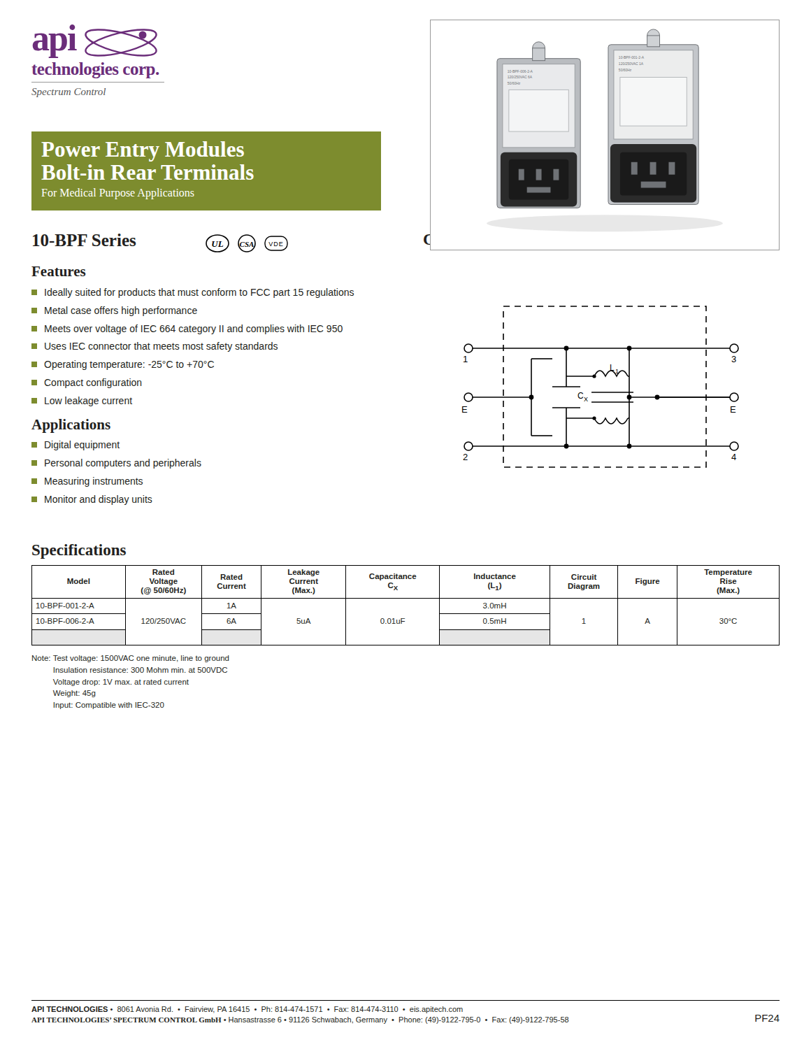api
technologies corp.
Spectrum Control
10-BPF-006-2-A 120/250VAC 6A 50/60Hz 10-BPF-001-2-A 120/250VAC 1A 50/60Hz
Power Entry Modules
Bolt-in Rear Terminals
For Medical Purpose Applications
10-BPF Series
UL CSA VDE
Features
Ideally suited for products that must conform to FCC part 15 regulations
Metal case offers high performance
Meets over voltage of IEC 664 category II and complies with IEC 950
Uses IEC connector that meets most safety standards
Operating temperature: -25°C to +70°C
Compact configuration
Low leakage current
Applications
Digital equipment
Personal computers and peripherals
Measuring instruments
Monitor and display units
Circuit Diagram
1 E 2 3 E 4 C X L 1
Specifications
| Model | Rated Voltage (@ 50/60Hz) | Rated Current | Leakage Current (Max.) | Capacitance C X | Inductance (L 1 ) | Circuit Diagram | Figure | Temperature Rise (Max.) |
| --- | --- | --- | --- | --- | --- | --- | --- | --- |
| 10-BPF-001-2-A | 120/250VAC | 1A | 5uA | 0.01uF | 3.0mH | 1 | A | 30°C |
| 10-BPF-006-2-A | 6A | 0.5mH |
Note: Test voltage: 1500VAC one minute, line to ground
Insulation resistance: 300 Mohm min. at 500VDC
Voltage drop: 1V max. at rated current
Weight: 45g
Input: Compatible with IEC-320
API TECHNOLOGIES • 8061 Avonia Rd. • Fairview, PA 16415 • Ph: 814-474-1571 • Fax: 814-474-3110 • eis.apitech.com
API TECHNOLOGIES’ SPECTRUM CONTROL GmbH • Hansastrasse 6 • 91126 Schwabach, Germany • Phone: (49)-9122-795-0 • Fax: (49)-9122-795-58
PF24